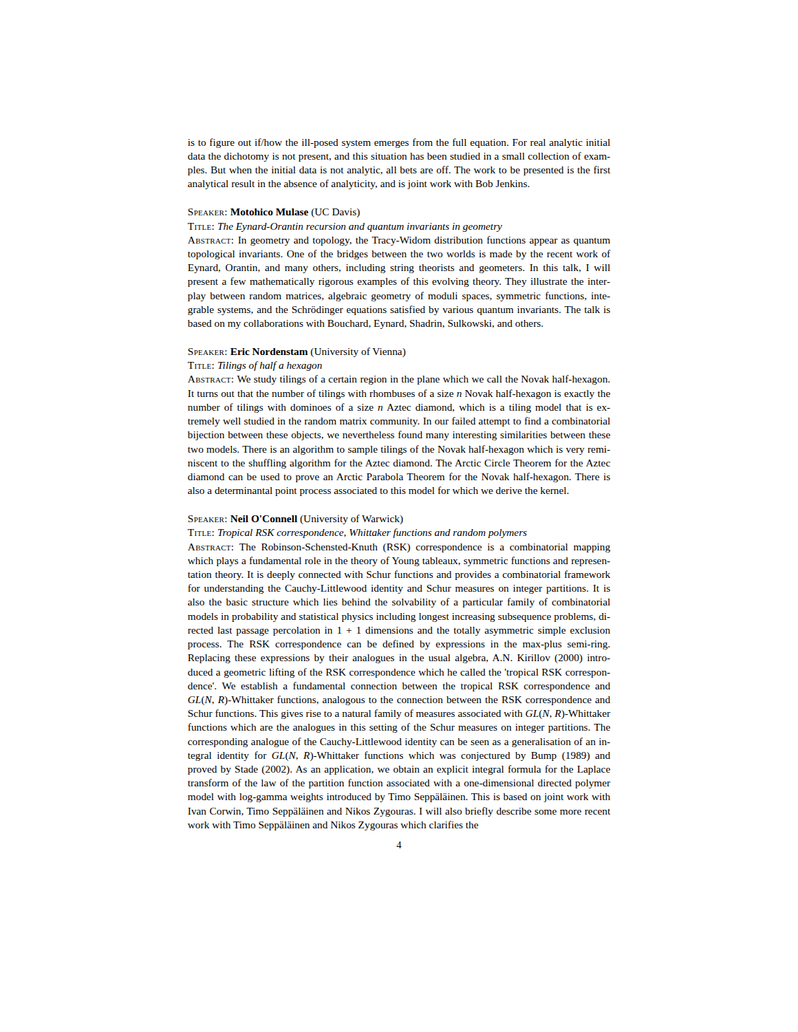is to figure out if/how the ill-posed system emerges from the full equation. For real analytic initial data the dichotomy is not present, and this situation has been studied in a small collection of examples. But when the initial data is not analytic, all bets are off. The work to be presented is the first analytical result in the absence of analyticity, and is joint work with Bob Jenkins.
Speaker: Motohico Mulase (UC Davis)
Title: The Eynard-Orantin recursion and quantum invariants in geometry
Abstract: In geometry and topology, the Tracy-Widom distribution functions appear as quantum topological invariants. One of the bridges between the two worlds is made by the recent work of Eynard, Orantin, and many others, including string theorists and geometers. In this talk, I will present a few mathematically rigorous examples of this evolving theory. They illustrate the interplay between random matrices, algebraic geometry of moduli spaces, symmetric functions, integrable systems, and the Schrödinger equations satisfied by various quantum invariants. The talk is based on my collaborations with Bouchard, Eynard, Shadrin, Sulkowski, and others.
Speaker: Eric Nordenstam (University of Vienna)
Title: Tilings of half a hexagon
Abstract: We study tilings of a certain region in the plane which we call the Novak half-hexagon. It turns out that the number of tilings with rhombuses of a size n Novak half-hexagon is exactly the number of tilings with dominoes of a size n Aztec diamond, which is a tiling model that is extremely well studied in the random matrix community. In our failed attempt to find a combinatorial bijection between these objects, we nevertheless found many interesting similarities between these two models. There is an algorithm to sample tilings of the Novak half-hexagon which is very reminiscent to the shuffling algorithm for the Aztec diamond. The Arctic Circle Theorem for the Aztec diamond can be used to prove an Arctic Parabola Theorem for the Novak half-hexagon. There is also a determinantal point process associated to this model for which we derive the kernel.
Speaker: Neil O'Connell (University of Warwick)
Title: Tropical RSK correspondence, Whittaker functions and random polymers
Abstract: The Robinson-Schensted-Knuth (RSK) correspondence is a combinatorial mapping which plays a fundamental role in the theory of Young tableaux, symmetric functions and representation theory. It is deeply connected with Schur functions and provides a combinatorial framework for understanding the Cauchy-Littlewood identity and Schur measures on integer partitions. It is also the basic structure which lies behind the solvability of a particular family of combinatorial models in probability and statistical physics including longest increasing subsequence problems, directed last passage percolation in 1 + 1 dimensions and the totally asymmetric simple exclusion process. The RSK correspondence can be defined by expressions in the max-plus semi-ring. Replacing these expressions by their analogues in the usual algebra, A.N. Kirillov (2000) introduced a geometric lifting of the RSK correspondence which he called the 'tropical RSK correspondence'. We establish a fundamental connection between the tropical RSK correspondence and GL(N, R)-Whittaker functions, analogous to the connection between the RSK correspondence and Schur functions. This gives rise to a natural family of measures associated with GL(N, R)-Whittaker functions which are the analogues in this setting of the Schur measures on integer partitions. The corresponding analogue of the Cauchy-Littlewood identity can be seen as a generalisation of an integral identity for GL(N, R)-Whittaker functions which was conjectured by Bump (1989) and proved by Stade (2002). As an application, we obtain an explicit integral formula for the Laplace transform of the law of the partition function associated with a one-dimensional directed polymer model with log-gamma weights introduced by Timo Seppäläinen. This is based on joint work with Ivan Corwin, Timo Seppäläinen and Nikos Zygouras. I will also briefly describe some more recent work with Timo Seppäläinen and Nikos Zygouras which clarifies the
4